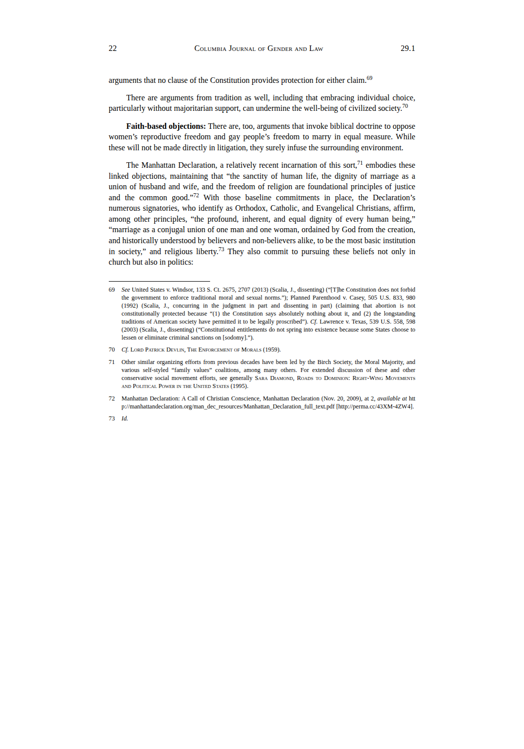22 Columbia Journal of Gender and Law 29.1
arguments that no clause of the Constitution provides protection for either claim.69
There are arguments from tradition as well, including that embracing individual choice, particularly without majoritarian support, can undermine the well-being of civilized society.70
Faith-based objections: There are, too, arguments that invoke biblical doctrine to oppose women’s reproductive freedom and gay people’s freedom to marry in equal measure. While these will not be made directly in litigation, they surely infuse the surrounding environment.
The Manhattan Declaration, a relatively recent incarnation of this sort,71 embodies these linked objections, maintaining that “the sanctity of human life, the dignity of marriage as a union of husband and wife, and the freedom of religion are foundational principles of justice and the common good.”72 With those baseline commitments in place, the Declaration’s numerous signatories, who identify as Orthodox, Catholic, and Evangelical Christians, affirm, among other principles, “the profound, inherent, and equal dignity of every human being,” “marriage as a conjugal union of one man and one woman, ordained by God from the creation, and historically understood by believers and non-believers alike, to be the most basic institution in society,” and religious liberty.73 They also commit to pursuing these beliefs not only in church but also in politics:
69 See United States v. Windsor, 133 S. Ct. 2675, 2707 (2013) (Scalia, J., dissenting) (“[T]he Constitution does not forbid the government to enforce traditional moral and sexual norms.”); Planned Parenthood v. Casey, 505 U.S. 833, 980 (1992) (Scalia, J., concurring in the judgment in part and dissenting in part) (claiming that abortion is not constitutionally protected because “(1) the Constitution says absolutely nothing about it, and (2) the longstanding traditions of American society have permitted it to be legally proscribed”). Cf. Lawrence v. Texas, 539 U.S. 558, 598 (2003) (Scalia, J., dissenting) (“Constitutional entitlements do not spring into existence because some States choose to lessen or eliminate criminal sanctions on [sodomy].”).
70 Cf. Lord Patrick Devlin, The Enforcement of Morals (1959).
71 Other similar organizing efforts from previous decades have been led by the Birch Society, the Moral Majority, and various self-styled “family values” coalitions, among many others. For extended discussion of these and other conservative social movement efforts, see generally Sara Diamond, Roads to Dominion: Right-Wing Movements and Political Power in the United States (1995).
72 Manhattan Declaration: A Call of Christian Conscience, Manhattan Declaration (Nov. 20, 2009), at 2, available at http://manhattandeclaration.org/man_dec_resources/Manhattan_Declaration_full_text.pdf [http://perma.cc/43XM-4ZW4].
73 Id.